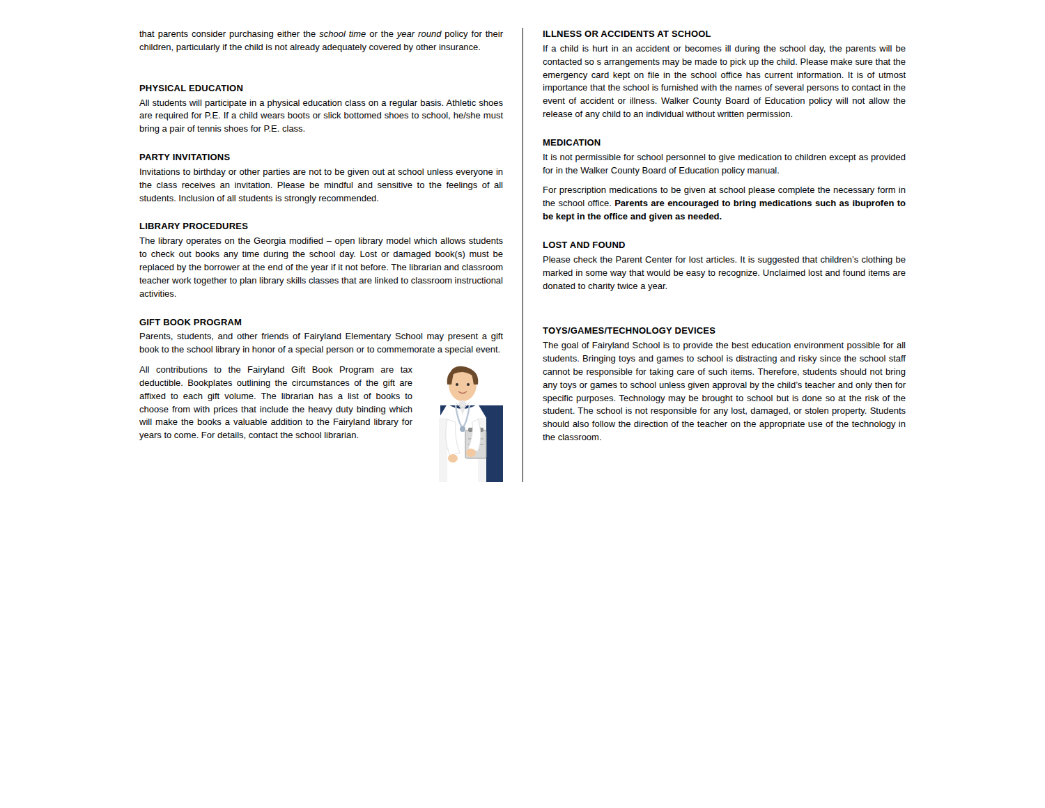that parents consider purchasing either the school time or the year round policy for their children, particularly if the child is not already adequately covered by other insurance.
Physical Education
All students will participate in a physical education class on a regular basis. Athletic shoes are required for P.E. If a child wears boots or slick bottomed shoes to school, he/she must bring a pair of tennis shoes for P.E. class.
Party Invitations
Invitations to birthday or other parties are not to be given out at school unless everyone in the class receives an invitation. Please be mindful and sensitive to the feelings of all students. Inclusion of all students is strongly recommended.
Library Procedures
The library operates on the Georgia modified – open library model which allows students to check out books any time during the school day. Lost or damaged book(s) must be replaced by the borrower at the end of the year if it not before. The librarian and classroom teacher work together to plan library skills classes that are linked to classroom instructional activities.
Gift Book Program
Parents, students, and other friends of Fairyland Elementary School may present a gift book to the school library in honor of a special person or to commemorate a special event.
All contributions to the Fairyland Gift Book Program are tax deductible. Bookplates outlining the circumstances of the gift are affixed to each gift volume. The librarian has a list of books to choose from with prices that include the heavy duty binding which will make the books a valuable addition to the Fairyland library for years to come. For details, contact the school librarian.
Illness or Accidents at School
If a child is hurt in an accident or becomes ill during the school day, the parents will be contacted so s arrangements may be made to pick up the child. Please make sure that the emergency card kept on file in the school office has current information. It is of utmost importance that the school is furnished with the names of several persons to contact in the event of accident or illness. Walker County Board of Education policy will not allow the release of any child to an individual without written permission.
Medication
It is not permissible for school personnel to give medication to children except as provided for in the Walker County Board of Education policy manual.
For prescription medications to be given at school please complete the necessary form in the school office. Parents are encouraged to bring medications such as ibuprofen to be kept in the office and given as needed.
Lost and Found
Please check the Parent Center for lost articles. It is suggested that children’s clothing be marked in some way that would be easy to recognize. Unclaimed lost and found items are donated to charity twice a year.
Toys/Games/Technology Devices
The goal of Fairyland School is to provide the best education environment possible for all students. Bringing toys and games to school is distracting and risky since the school staff cannot be responsible for taking care of such items. Therefore, students should not bring any toys or games to school unless given approval by the child’s teacher and only then for specific purposes. Technology may be brought to school but is done so at the risk of the student. The school is not responsible for any lost, damaged, or stolen property. Students should also follow the direction of the teacher on the appropriate use of the technology in the classroom.